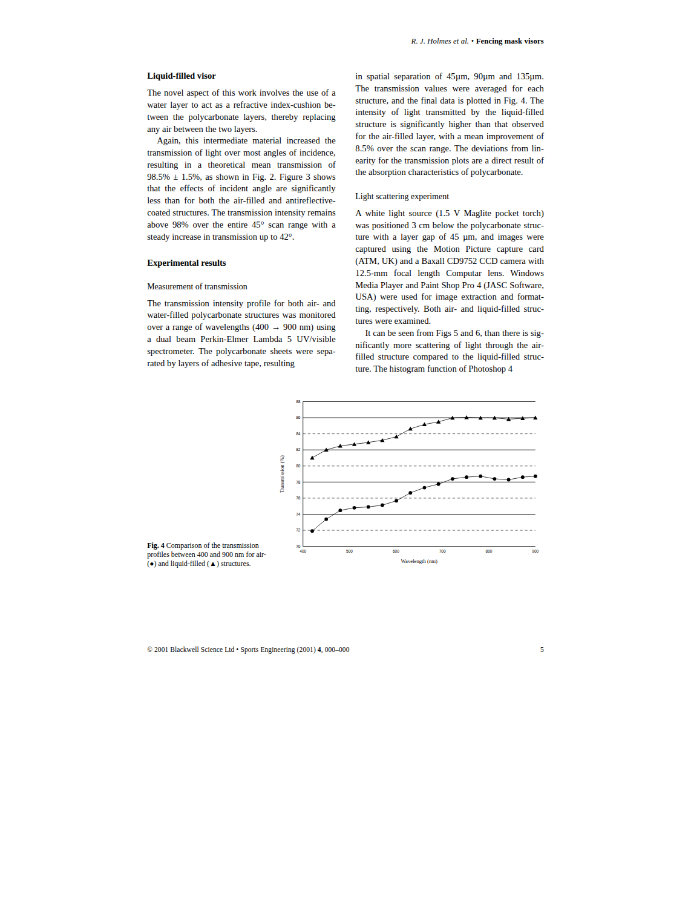R. J. Holmes et al.•Fencing mask visors
Liquid-filled visor
The novel aspect of this work involves the use of a water layer to act as a refractive index-cushion between the polycarbonate layers, thereby replacing any air between the two layers.
Again, this intermediate material increased the transmission of light over most angles of incidence, resulting in a theoretical mean transmission of 98.5% ± 1.5%, as shown in Fig. 2. Figure 3 shows that the effects of incident angle are significantly less than for both the air-filled and antireflective-coated structures. The transmission intensity remains above 98% over the entire 45° scan range with a steady increase in transmission up to 42°.
Experimental results
Measurement of transmission
The transmission intensity profile for both air- and water-filled polycarbonate structures was monitored over a range of wavelengths (400 → 900 nm) using a dual beam Perkin-Elmer Lambda 5 UV/visible spectrometer. The polycarbonate sheets were separated by layers of adhesive tape, resulting
in spatial separation of 45µm, 90µm and 135µm. The transmission values were averaged for each structure, and the final data is plotted in Fig. 4. The intensity of light transmitted by the liquid-filled structure is significantly higher than that observed for the air-filled layer, with a mean improvement of 8.5% over the scan range. The deviations from linearity for the transmission plots are a direct result of the absorption characteristics of polycarbonate.
Light scattering experiment
A white light source (1.5 V Maglite pocket torch) was positioned 3 cm below the polycarbonate structure with a layer gap of 45 µm, and images were captured using the Motion Picture capture card (ATM, UK) and a Baxall CD9752 CCD camera with 12.5-mm focal length Computar lens. Windows Media Player and Paint Shop Pro 4 (JASC Software, USA) were used for image extraction and formatting, respectively. Both air- and liquid-filled structures were examined.
It can be seen from Figs 5 and 6, than there is significantly more scattering of light through the air-filled structure compared to the liquid-filled structure. The histogram function of Photoshop 4
Fig. 4 Comparison of the transmission profiles between 400 and 900 nm for air- (●) and liquid-filled (▲) structures.
88 86 84 82 80 78 76 74 72 70 400 500 600 700 800 900 Wavelength (nm) Transmission (%)
© 2001 Blackwell Science Ltd • Sports Engineering (2001) 4, 000–000
5